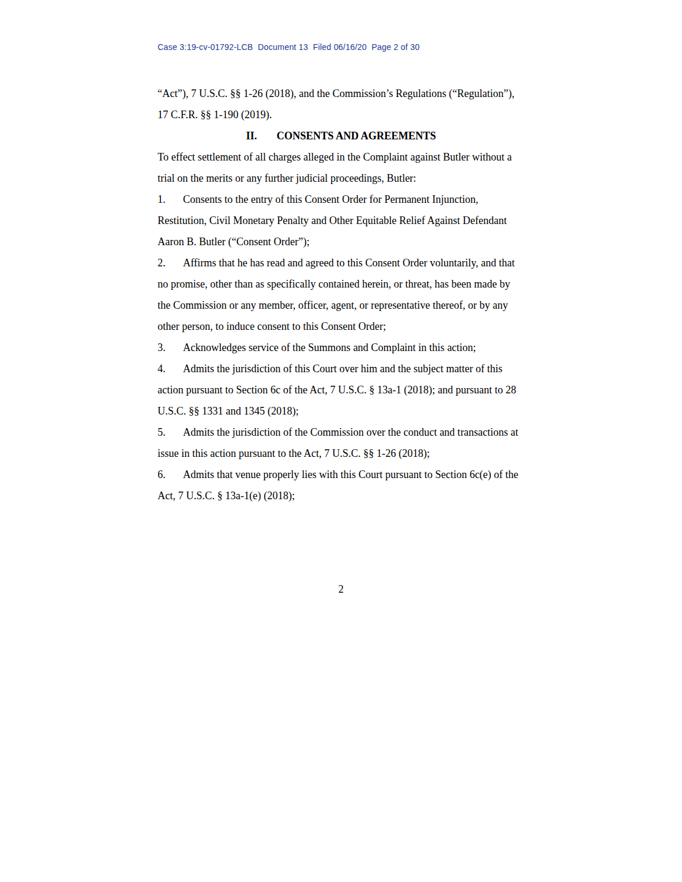Case 3:19-cv-01792-LCB Document 13 Filed 06/16/20 Page 2 of 30
“Act”), 7 U.S.C. §§ 1-26 (2018), and the Commission’s Regulations (“Regulation”), 17 C.F.R. §§ 1-190 (2019).
II. CONSENTS AND AGREEMENTS
To effect settlement of all charges alleged in the Complaint against Butler without a trial on the merits or any further judicial proceedings, Butler:
1. Consents to the entry of this Consent Order for Permanent Injunction, Restitution, Civil Monetary Penalty and Other Equitable Relief Against Defendant Aaron B. Butler (“Consent Order”);
2. Affirms that he has read and agreed to this Consent Order voluntarily, and that no promise, other than as specifically contained herein, or threat, has been made by the Commission or any member, officer, agent, or representative thereof, or by any other person, to induce consent to this Consent Order;
3. Acknowledges service of the Summons and Complaint in this action;
4. Admits the jurisdiction of this Court over him and the subject matter of this action pursuant to Section 6c of the Act, 7 U.S.C. § 13a-1 (2018); and pursuant to 28 U.S.C. §§ 1331 and 1345 (2018);
5. Admits the jurisdiction of the Commission over the conduct and transactions at issue in this action pursuant to the Act, 7 U.S.C. §§ 1-26 (2018);
6. Admits that venue properly lies with this Court pursuant to Section 6c(e) of the Act, 7 U.S.C. § 13a-1(e) (2018);
2